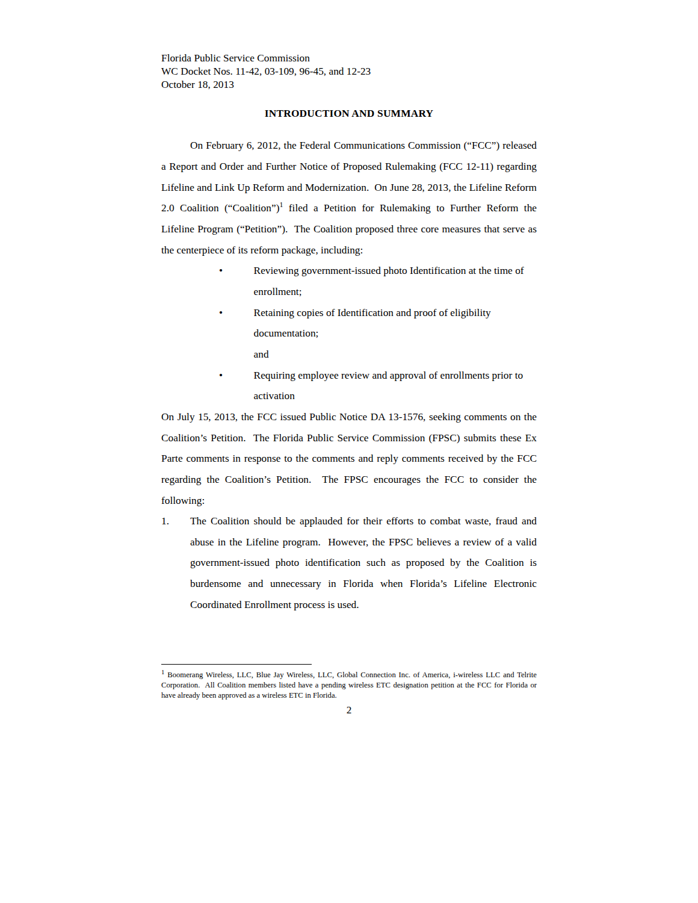Florida Public Service Commission
WC Docket Nos. 11-42, 03-109, 96-45, and 12-23
October 18, 2013
INTRODUCTION AND SUMMARY
On February 6, 2012, the Federal Communications Commission (“FCC”) released a Report and Order and Further Notice of Proposed Rulemaking (FCC 12-11) regarding Lifeline and Link Up Reform and Modernization. On June 28, 2013, the Lifeline Reform 2.0 Coalition (“Coalition”)1 filed a Petition for Rulemaking to Further Reform the Lifeline Program (“Petition”). The Coalition proposed three core measures that serve as the centerpiece of its reform package, including:
Reviewing government-issued photo Identification at the time of enrollment;
Retaining copies of Identification and proof of eligibility documentation; and
Requiring employee review and approval of enrollments prior to activation
On July 15, 2013, the FCC issued Public Notice DA 13-1576, seeking comments on the Coalition’s Petition. The Florida Public Service Commission (FPSC) submits these Ex Parte comments in response to the comments and reply comments received by the FCC regarding the Coalition’s Petition. The FPSC encourages the FCC to consider the following:
The Coalition should be applauded for their efforts to combat waste, fraud and abuse in the Lifeline program. However, the FPSC believes a review of a valid government-issued photo identification such as proposed by the Coalition is burdensome and unnecessary in Florida when Florida’s Lifeline Electronic Coordinated Enrollment process is used.
1 Boomerang Wireless, LLC, Blue Jay Wireless, LLC, Global Connection Inc. of America, i-wireless LLC and Telrite Corporation. All Coalition members listed have a pending wireless ETC designation petition at the FCC for Florida or have already been approved as a wireless ETC in Florida.
2